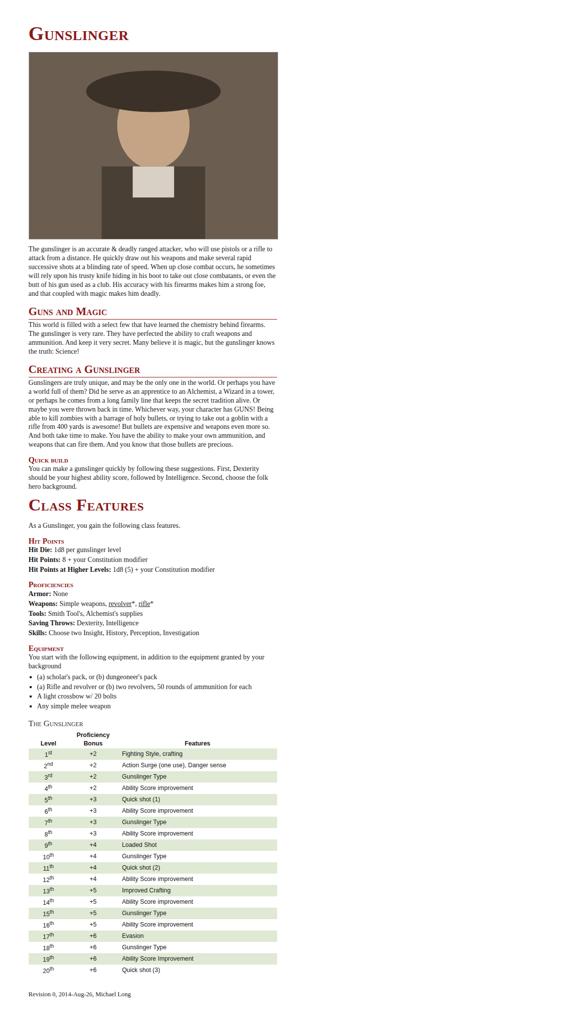Gunslinger
The gunslinger is an accurate & deadly ranged attacker, who will use pistols or a rifle to attack from a distance. He quickly draw out his weapons and make several rapid successive shots at a blinding rate of speed. When up close combat occurs, he sometimes will rely upon his trusty knife hiding in his boot to take out close combatants, or even the butt of his gun used as a club. His accuracy with his firearms makes him a strong foe, and that coupled with magic makes him deadly.
Guns and Magic
This world is filled with a select few that have learned the chemistry behind firearms. The gunslinger is very rare. They have perfected the ability to craft weapons and ammunition. And keep it very secret. Many believe it is magic, but the gunslinger knows the truth: Science!
Creating a Gunslinger
Gunslingers are truly unique, and may be the only one in the world. Or perhaps you have a world full of them? Did he serve as an apprentice to an Alchemist, a Wizard in a tower, or perhaps he comes from a long family line that keeps the secret tradition alive. Or maybe you were thrown back in time. Whichever way, your character has GUNS! Being able to kill zombies with a barrage of holy bullets, or trying to take out a goblin with a rifle from 400 yards is awesome! But bullets are expensive and weapons even more so. And both take time to make. You have the ability to make your own ammunition, and weapons that can fire them. And you know that those bullets are precious.
Quick build
You can make a gunslinger quickly by following these suggestions. First, Dexterity should be your highest ability score, followed by Intelligence. Second, choose the folk hero background.
Class Features
As a Gunslinger, you gain the following class features.
Hit Points
Hit Die: 1d8 per gunslinger level
Hit Points: 8 + your Constitution modifier
Hit Points at Higher Levels: 1d8 (5) + your Constitution modifier
Proficiencies
Armor: None
Weapons: Simple weapons, revolver*, rifle*
Tools: Smith Tool's, Alchemist's supplies
Saving Throws: Dexterity, Intelligence
Skills: Choose two Insight, History, Perception, Investigation
Equipment
You start with the following equipment, in addition to the equipment granted by your background
(a) scholar's pack, or (b) dungeoneer's pack
(a) Rifle and revolver or (b) two revolvers, 50 rounds of ammunition for each
A light crossbow w/ 20 bolts
Any simple melee weapon
The Gunslinger
| | Proficiency | |
| --- | --- | --- |
| Level | Bonus | Features |
| 1 st | +2 | Fighting Style, crafting |
| 2 nd | +2 | Action Surge (one use), Danger sense |
| 3 rd | +2 | Gunslinger Type |
| 4 th | +2 | Ability Score improvement |
| 5 th | +3 | Quick shot (1) |
| 6 th | +3 | Ability Score improvement |
| 7 th | +3 | Gunslinger Type |
| 8 th | +3 | Ability Score improvement |
| 9 th | +4 | Loaded Shot |
| 10 th | +4 | Gunslinger Type |
| 11 th | +4 | Quick shot (2) |
| 12 th | +4 | Ability Score improvement |
| 13 th | +5 | Improved Crafting |
| 14 th | +5 | Ability Score improvement |
| 15 th | +5 | Gunslinger Type |
| 16 th | +5 | Ability Score improvement |
| 17 th | +6 | Evasion |
| 18 th | +6 | Gunslinger Type |
| 19 th | +6 | Ability Score Improvement |
| 20 th | +6 | Quick shot (3) |
Revision 0, 2014-Aug-26, Michael Long